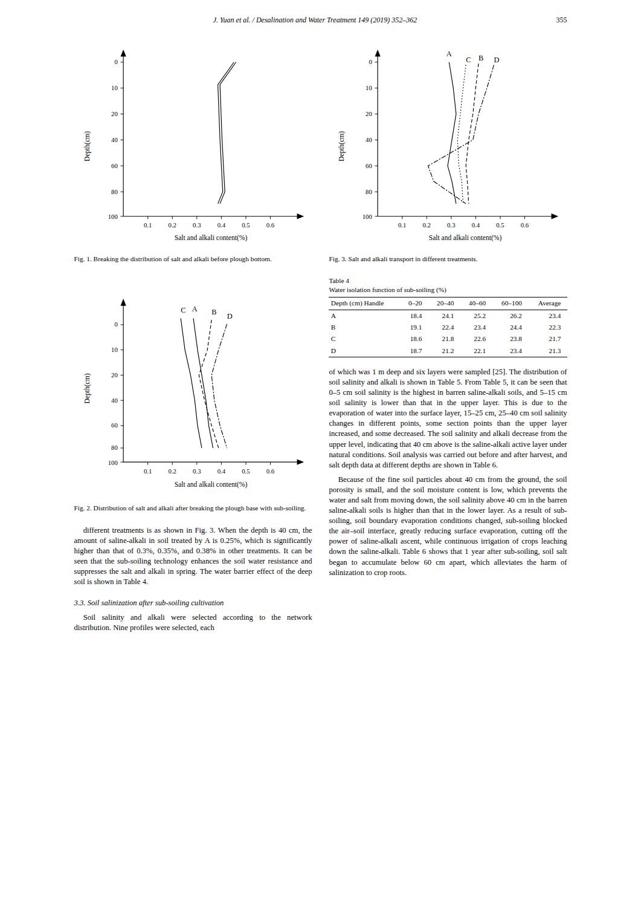J. Yuan et al. / Desalination and Water Treatment 149 (2019) 352–362
355
0 10 20 40 60 80 100 0.1 0.2 0.3 0.4 0.5 0.6 Depth(cm) Salt and alkali content(%)
Fig. 1. Breaking the distribution of salt and alkali before plough bottom.
C A B D 0 10 20 40 60 80 100 0.1 0.2 0.3 0.4 0.5 0.6 Depth(cm) Salt and alkali content(%)
Fig. 2. Distribution of salt and alkali after breaking the plough base with sub-soiling.
different treatments is as shown in Fig. 3. When the depth is 40 cm, the amount of saline-alkali in soil treated by A is 0.25%, which is significantly higher than that of 0.3%, 0.35%, and 0.38% in other treatments. It can be seen that the sub-soiling technology enhances the soil water resistance and suppresses the salt and alkali in spring. The water barrier effect of the deep soil is shown in Table 4.
3.3. Soil salinization after sub-soiling cultivation
Soil salinity and alkali were selected according to the network distribution. Nine profiles were selected, each
A C B D 0 10 20 40 60 80 100 0.1 0.2 0.3 0.4 0.5 0.6 Depth(cm) Salt and alkali content(%)
Fig. 3. Salt and alkali transport in different treatments.
Table 4 Water isolation function of sub-soiling (%)
| Depth (cm) Handle | 0–20 | 20–40 | 40–60 | 60–100 | Average |
| --- | --- | --- | --- | --- | --- |
| A | 18.4 | 24.1 | 25.2 | 26.2 | 23.4 |
| B | 19.1 | 22.4 | 23.4 | 24.4 | 22.3 |
| C | 18.6 | 21.8 | 22.6 | 23.8 | 21.7 |
| D | 18.7 | 21.2 | 22.1 | 23.4 | 21.3 |
of which was 1 m deep and six layers were sampled [25]. The distribution of soil salinity and alkali is shown in Table 5. From Table 5, it can be seen that 0–5 cm soil salinity is the highest in barren saline-alkali soils, and 5–15 cm soil salinity is lower than that in the upper layer. This is due to the evaporation of water into the surface layer, 15–25 cm, 25–40 cm soil salinity changes in different points, some section points than the upper layer increased, and some decreased. The soil salinity and alkali decrease from the upper level, indicating that 40 cm above is the saline-alkali active layer under natural conditions. Soil analysis was carried out before and after harvest, and salt depth data at different depths are shown in Table 6.
Because of the fine soil particles about 40 cm from the ground, the soil porosity is small, and the soil moisture content is low, which prevents the water and salt from moving down, the soil salinity above 40 cm in the barren saline-alkali soils is higher than that in the lower layer. As a result of sub-soiling, soil boundary evaporation conditions changed, sub-soiling blocked the air–soil interface, greatly reducing surface evaporation, cutting off the power of saline-alkali ascent, while continuous irrigation of crops leaching down the saline-alkali. Table 6 shows that 1 year after sub-soiling, soil salt began to accumulate below 60 cm apart, which alleviates the harm of salinization to crop roots.